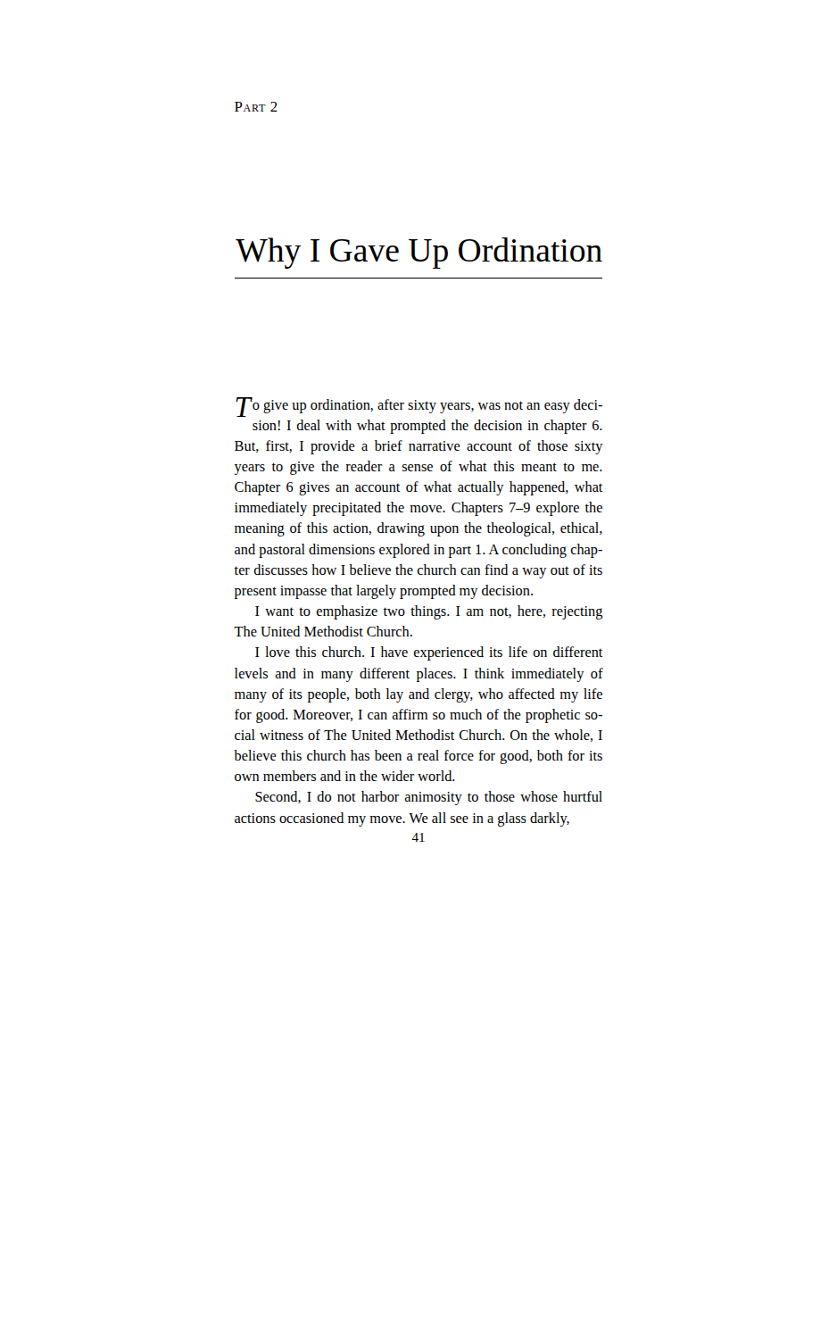Part 2
Why I Gave Up Ordination
To give up ordination, after sixty years, was not an easy decision! I deal with what prompted the decision in chapter 6. But, first, I provide a brief narrative account of those sixty years to give the reader a sense of what this meant to me. Chapter 6 gives an account of what actually happened, what immediately precipitated the move. Chapters 7–9 explore the meaning of this action, drawing upon the theological, ethical, and pastoral dimensions explored in part 1. A concluding chapter discusses how I believe the church can find a way out of its present impasse that largely prompted my decision.
I want to emphasize two things. I am not, here, rejecting The United Methodist Church.
I love this church. I have experienced its life on different levels and in many different places. I think immediately of many of its people, both lay and clergy, who affected my life for good. Moreover, I can affirm so much of the prophetic social witness of The United Methodist Church. On the whole, I believe this church has been a real force for good, both for its own members and in the wider world.
Second, I do not harbor animosity to those whose hurtful actions occasioned my move. We all see in a glass darkly,
41